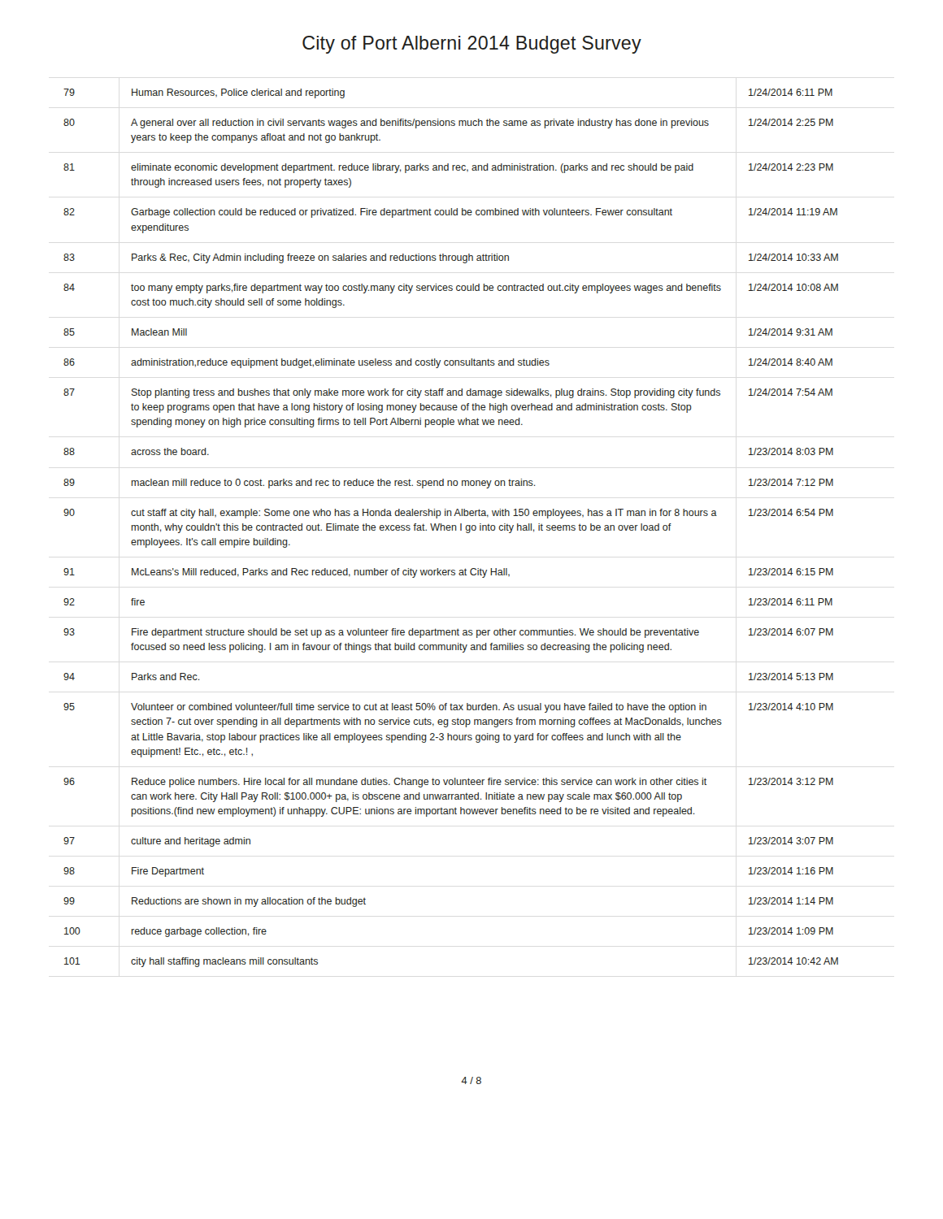City of Port Alberni 2014 Budget Survey
| 79 | Human Resources, Police clerical and reporting | 1/24/2014 6:11 PM |
| 80 | A general over all reduction in civil servants wages and benifits/pensions much the same as private industry has done in previous years to keep the companys afloat and not go bankrupt. | 1/24/2014 2:25 PM |
| 81 | eliminate economic development department. reduce library, parks and rec, and administration. (parks and rec should be paid through increased users fees, not property taxes) | 1/24/2014 2:23 PM |
| 82 | Garbage collection could be reduced or privatized. Fire department could be combined with volunteers. Fewer consultant expenditures | 1/24/2014 11:19 AM |
| 83 | Parks & Rec, City Admin including freeze on salaries and reductions through attrition | 1/24/2014 10:33 AM |
| 84 | too many empty parks,fire department way too costly.many city services could be contracted out.city employees wages and benefits cost too much.city should sell of some holdings. | 1/24/2014 10:08 AM |
| 85 | Maclean Mill | 1/24/2014 9:31 AM |
| 86 | administration,reduce equipment budget,eliminate useless and costly consultants and studies | 1/24/2014 8:40 AM |
| 87 | Stop planting tress and bushes that only make more work for city staff and damage sidewalks, plug drains. Stop providing city funds to keep programs open that have a long history of losing money because of the high overhead and administration costs. Stop spending money on high price consulting firms to tell Port Alberni people what we need. | 1/24/2014 7:54 AM |
| 88 | across the board. | 1/23/2014 8:03 PM |
| 89 | maclean mill reduce to 0 cost. parks and rec to reduce the rest. spend no money on trains. | 1/23/2014 7:12 PM |
| 90 | cut staff at city hall, example: Some one who has a Honda dealership in Alberta, with 150 employees, has a IT man in for 8 hours a month, why couldn't this be contracted out. Elimate the excess fat. When I go into city hall, it seems to be an over load of employees. It's call empire building. | 1/23/2014 6:54 PM |
| 91 | McLeans's Mill reduced, Parks and Rec reduced, number of city workers at City Hall, | 1/23/2014 6:15 PM |
| 92 | fire | 1/23/2014 6:11 PM |
| 93 | Fire department structure should be set up as a volunteer fire department as per other communties. We should be preventative focused so need less policing. I am in favour of things that build community and families so decreasing the policing need. | 1/23/2014 6:07 PM |
| 94 | Parks and Rec. | 1/23/2014 5:13 PM |
| 95 | Volunteer or combined volunteer/full time service to cut at least 50% of tax burden. As usual you have failed to have the option in section 7- cut over spending in all departments with no service cuts, eg stop mangers from morning coffees at MacDonalds, lunches at Little Bavaria, stop labour practices like all employees spending 2-3 hours going to yard for coffees and lunch with all the equipment! Etc., etc., etc.! , | 1/23/2014 4:10 PM |
| 96 | Reduce police numbers. Hire local for all mundane duties. Change to volunteer fire service: this service can work in other cities it can work here. City Hall Pay Roll: $100.000+ pa, is obscene and unwarranted. Initiate a new pay scale max $60.000 All top positions.(find new employment) if unhappy. CUPE: unions are important however benefits need to be re visited and repealed. | 1/23/2014 3:12 PM |
| 97 | culture and heritage admin | 1/23/2014 3:07 PM |
| 98 | Fire Department | 1/23/2014 1:16 PM |
| 99 | Reductions are shown in my allocation of the budget | 1/23/2014 1:14 PM |
| 100 | reduce garbage collection, fire | 1/23/2014 1:09 PM |
| 101 | city hall staffing macleans mill consultants | 1/23/2014 10:42 AM |
4 / 8